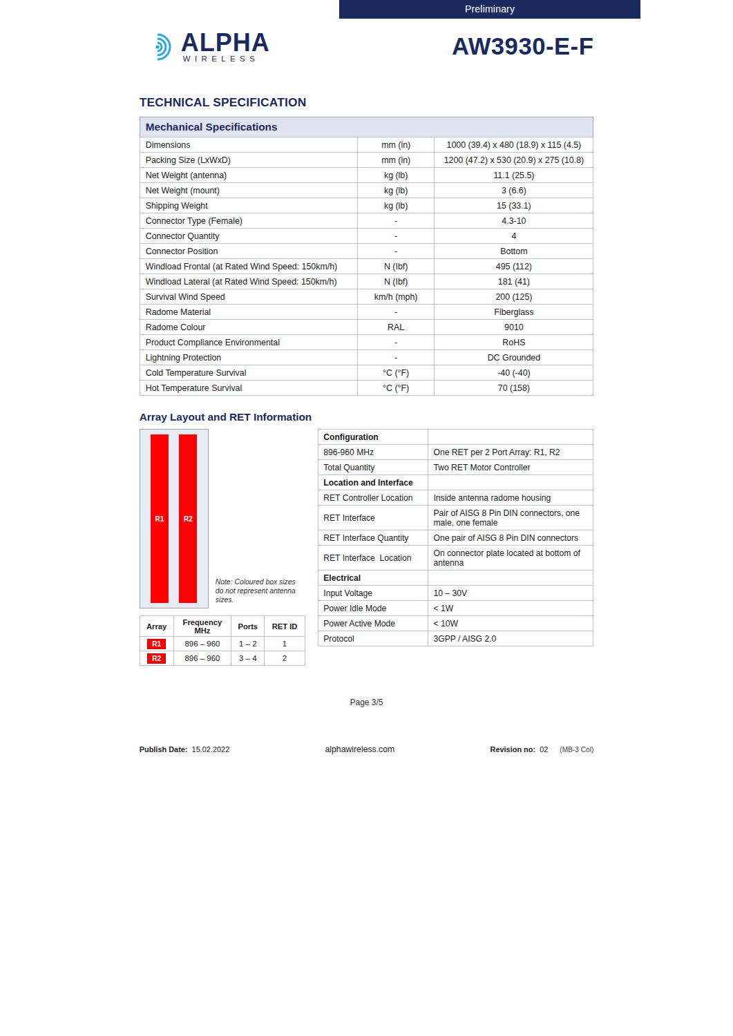Preliminary
ALPHA
WIRELESS
AW3930-E-F
TECHNICAL SPECIFICATION
Mechanical Specifications
| Dimensions | mm (in) | 1000 (39.4) x 480 (18.9) x 115 (4.5) |
| Packing Size (LxWxD) | mm (in) | 1200 (47.2) x 530 (20.9) x 275 (10.8) |
| Net Weight (antenna) | kg (lb) | 11.1 (25.5) |
| Net Weight (mount) | kg (lb) | 3 (6.6) |
| Shipping Weight | kg (lb) | 15 (33.1) |
| Connector Type (Female) | - | 4.3-10 |
| Connector Quantity | - | 4 |
| Connector Position | - | Bottom |
| Windload Frontal (at Rated Wind Speed: 150km/h) | N (Ibf) | 495 (112) |
| Windload Lateral (at Rated Wind Speed: 150km/h) | N (Ibf) | 181 (41) |
| Survival Wind Speed | km/h (mph) | 200 (125) |
| Radome Material | - | Fiberglass |
| Radome Colour | RAL | 9010 |
| Product Compliance Environmental | - | RoHS |
| Lightning Protection | - | DC Grounded |
| Cold Temperature Survival | °C (°F) | -40 (-40) |
| Hot Temperature Survival | °C (°F) | 70 (158) |
Array Layout and RET Information
R1
R2
Note: Coloured box sizes do not represent antenna sizes.
| Array | Frequency MHz | Ports | RET ID |
| --- | --- | --- | --- |
| R1 | 896 – 960 | 1 – 2 | 1 |
| R2 | 896 – 960 | 3 – 4 | 2 |
| Configuration | |
| 896-960 MHz | One RET per 2 Port Array: R1, R2 |
| Total Quantity | Two RET Motor Controller |
| Location and Interface | |
| RET Controller Location | Inside antenna radome housing |
| RET Interface | Pair of AISG 8 Pin DIN connectors, one male, one female |
| RET Interface Quantity | One pair of AISG 8 Pin DIN connectors |
| RET Interface Location | On connector plate located at bottom of antenna |
| Electrical | |
| Input Voltage | 10 – 30V |
| Power Idle Mode | < 1W |
| Power Active Mode | < 10W |
| Protocol | 3GPP / AISG 2.0 |
Page 3/5
Publish Date: 15.02.2022
alphawireless.com
Revision no: 02 (MB-3 Col)